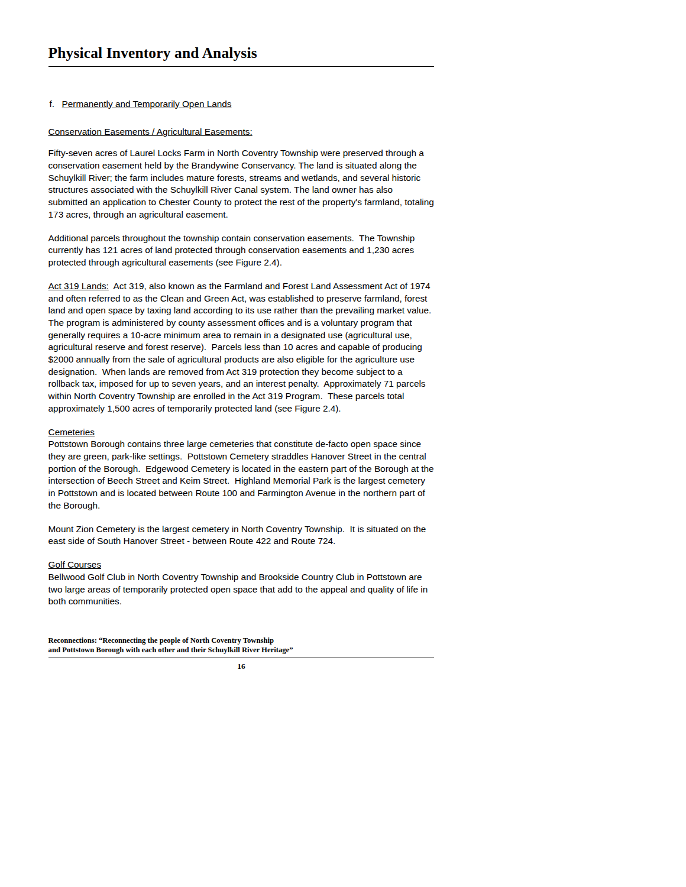Physical Inventory and Analysis
f. Permanently and Temporarily Open Lands
Conservation Easements / Agricultural Easements:
Fifty-seven acres of Laurel Locks Farm in North Coventry Township were preserved through a conservation easement held by the Brandywine Conservancy. The land is situated along the Schuylkill River; the farm includes mature forests, streams and wetlands, and several historic structures associated with the Schuylkill River Canal system. The land owner has also submitted an application to Chester County to protect the rest of the property's farmland, totaling 173 acres, through an agricultural easement.
Additional parcels throughout the township contain conservation easements. The Township currently has 121 acres of land protected through conservation easements and 1,230 acres protected through agricultural easements (see Figure 2.4).
Act 319 Lands: Act 319, also known as the Farmland and Forest Land Assessment Act of 1974 and often referred to as the Clean and Green Act, was established to preserve farmland, forest land and open space by taxing land according to its use rather than the prevailing market value. The program is administered by county assessment offices and is a voluntary program that generally requires a 10-acre minimum area to remain in a designated use (agricultural use, agricultural reserve and forest reserve). Parcels less than 10 acres and capable of producing $2000 annually from the sale of agricultural products are also eligible for the agriculture use designation. When lands are removed from Act 319 protection they become subject to a rollback tax, imposed for up to seven years, and an interest penalty. Approximately 71 parcels within North Coventry Township are enrolled in the Act 319 Program. These parcels total approximately 1,500 acres of temporarily protected land (see Figure 2.4).
Cemeteries
Pottstown Borough contains three large cemeteries that constitute de-facto open space since they are green, park-like settings. Pottstown Cemetery straddles Hanover Street in the central portion of the Borough. Edgewood Cemetery is located in the eastern part of the Borough at the intersection of Beech Street and Keim Street. Highland Memorial Park is the largest cemetery in Pottstown and is located between Route 100 and Farmington Avenue in the northern part of the Borough.
Mount Zion Cemetery is the largest cemetery in North Coventry Township. It is situated on the east side of South Hanover Street - between Route 422 and Route 724.
Golf Courses
Bellwood Golf Club in North Coventry Township and Brookside Country Club in Pottstown are two large areas of temporarily protected open space that add to the appeal and quality of life in both communities.
Reconnections: “Reconnecting the people of North Coventry Township
and Pottstown Borough with each other and their Schuylkill River Heritage”
16